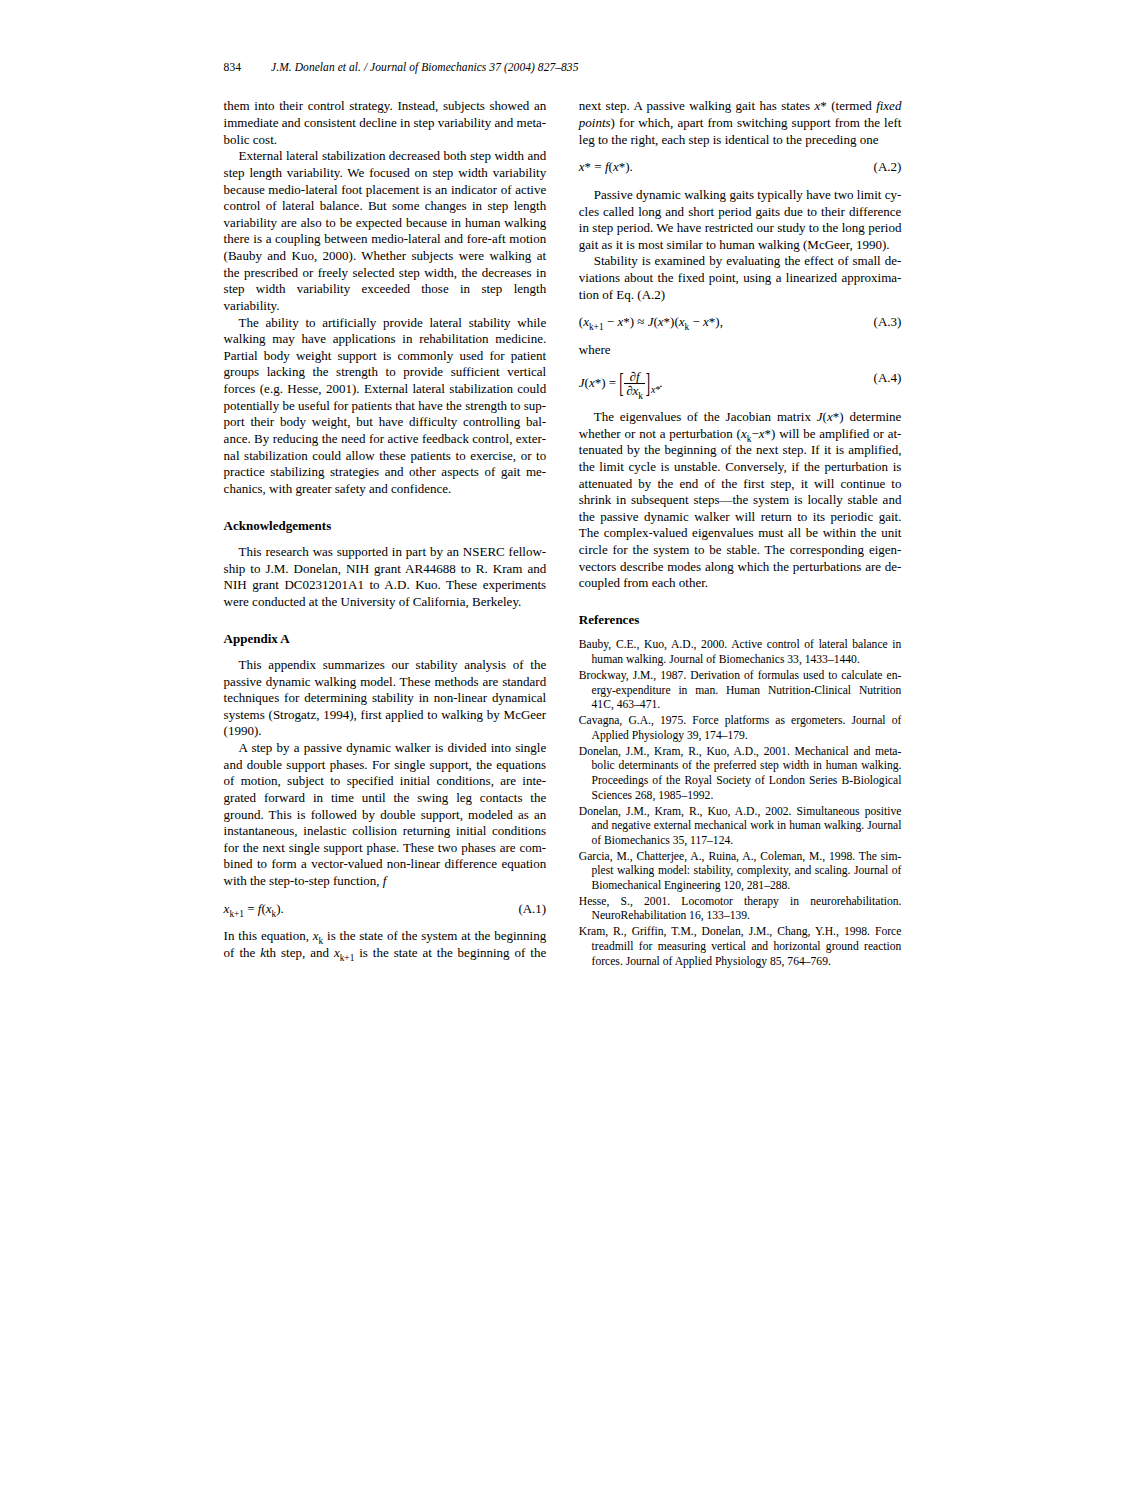834 J.M. Donelan et al. / Journal of Biomechanics 37 (2004) 827–835
them into their control strategy. Instead, subjects showed an immediate and consistent decline in step variability and metabolic cost.
External lateral stabilization decreased both step width and step length variability. We focused on step width variability because medio-lateral foot placement is an indicator of active control of lateral balance. But some changes in step length variability are also to be expected because in human walking there is a coupling between medio-lateral and fore-aft motion (Bauby and Kuo, 2000). Whether subjects were walking at the prescribed or freely selected step width, the decreases in step width variability exceeded those in step length variability.
The ability to artificially provide lateral stability while walking may have applications in rehabilitation medicine. Partial body weight support is commonly used for patient groups lacking the strength to provide sufficient vertical forces (e.g. Hesse, 2001). External lateral stabilization could potentially be useful for patients that have the strength to support their body weight, but have difficulty controlling balance. By reducing the need for active feedback control, external stabilization could allow these patients to exercise, or to practice stabilizing strategies and other aspects of gait mechanics, with greater safety and confidence.
Acknowledgements
This research was supported in part by an NSERC fellowship to J.M. Donelan, NIH grant AR44688 to R. Kram and NIH grant DC0231201A1 to A.D. Kuo. These experiments were conducted at the University of California, Berkeley.
Appendix A
This appendix summarizes our stability analysis of the passive dynamic walking model. These methods are standard techniques for determining stability in non-linear dynamical systems (Strogatz, 1994), first applied to walking by McGeer (1990).
A step by a passive dynamic walker is divided into single and double support phases. For single support, the equations of motion, subject to specified initial conditions, are integrated forward in time until the swing leg contacts the ground. This is followed by double support, modeled as an instantaneous, inelastic collision returning initial conditions for the next single support phase. These two phases are combined to form a vector-valued non-linear difference equation with the step-to-step function, f
xk+1 = f(xk). (A.1)
In this equation, xk is the state of the system at the beginning of the kth step, and xk+1 is the state at the beginning of the next step. A passive walking gait has states x* (termed fixed points) for which, apart from switching support from the left leg to the right, each step is identical to the preceding one
x* = f(x*). (A.2)
Passive dynamic walking gaits typically have two limit cycles called long and short period gaits due to their difference in step period. We have restricted our study to the long period gait as it is most similar to human walking (McGeer, 1990).
Stability is examined by evaluating the effect of small deviations about the fixed point, using a linearized approximation of Eq. (A.2)
(xk+1 − x*) ≈ J(x*)(xk − x*), (A.3)
where
J(x*) = ∂f∂xk x*. (A.4)
The eigenvalues of the Jacobian matrix J(x*) determine whether or not a perturbation (xk−x*) will be amplified or attenuated by the beginning of the next step. If it is amplified, the limit cycle is unstable. Conversely, if the perturbation is attenuated by the end of the first step, it will continue to shrink in subsequent steps—the system is locally stable and the passive dynamic walker will return to its periodic gait. The complex-valued eigenvalues must all be within the unit circle for the system to be stable. The corresponding eigenvectors describe modes along which the perturbations are decoupled from each other.
References
Bauby, C.E., Kuo, A.D., 2000. Active control of lateral balance in human walking. Journal of Biomechanics 33, 1433–1440.
Brockway, J.M., 1987. Derivation of formulas used to calculate energy-expenditure in man. Human Nutrition-Clinical Nutrition 41C, 463–471.
Cavagna, G.A., 1975. Force platforms as ergometers. Journal of Applied Physiology 39, 174–179.
Donelan, J.M., Kram, R., Kuo, A.D., 2001. Mechanical and metabolic determinants of the preferred step width in human walking. Proceedings of the Royal Society of London Series B-Biological Sciences 268, 1985–1992.
Donelan, J.M., Kram, R., Kuo, A.D., 2002. Simultaneous positive and negative external mechanical work in human walking. Journal of Biomechanics 35, 117–124.
Garcia, M., Chatterjee, A., Ruina, A., Coleman, M., 1998. The simplest walking model: stability, complexity, and scaling. Journal of Biomechanical Engineering 120, 281–288.
Hesse, S., 2001. Locomotor therapy in neurorehabilitation. NeuroRehabilitation 16, 133–139.
Kram, R., Griffin, T.M., Donelan, J.M., Chang, Y.H., 1998. Force treadmill for measuring vertical and horizontal ground reaction forces. Journal of Applied Physiology 85, 764–769.